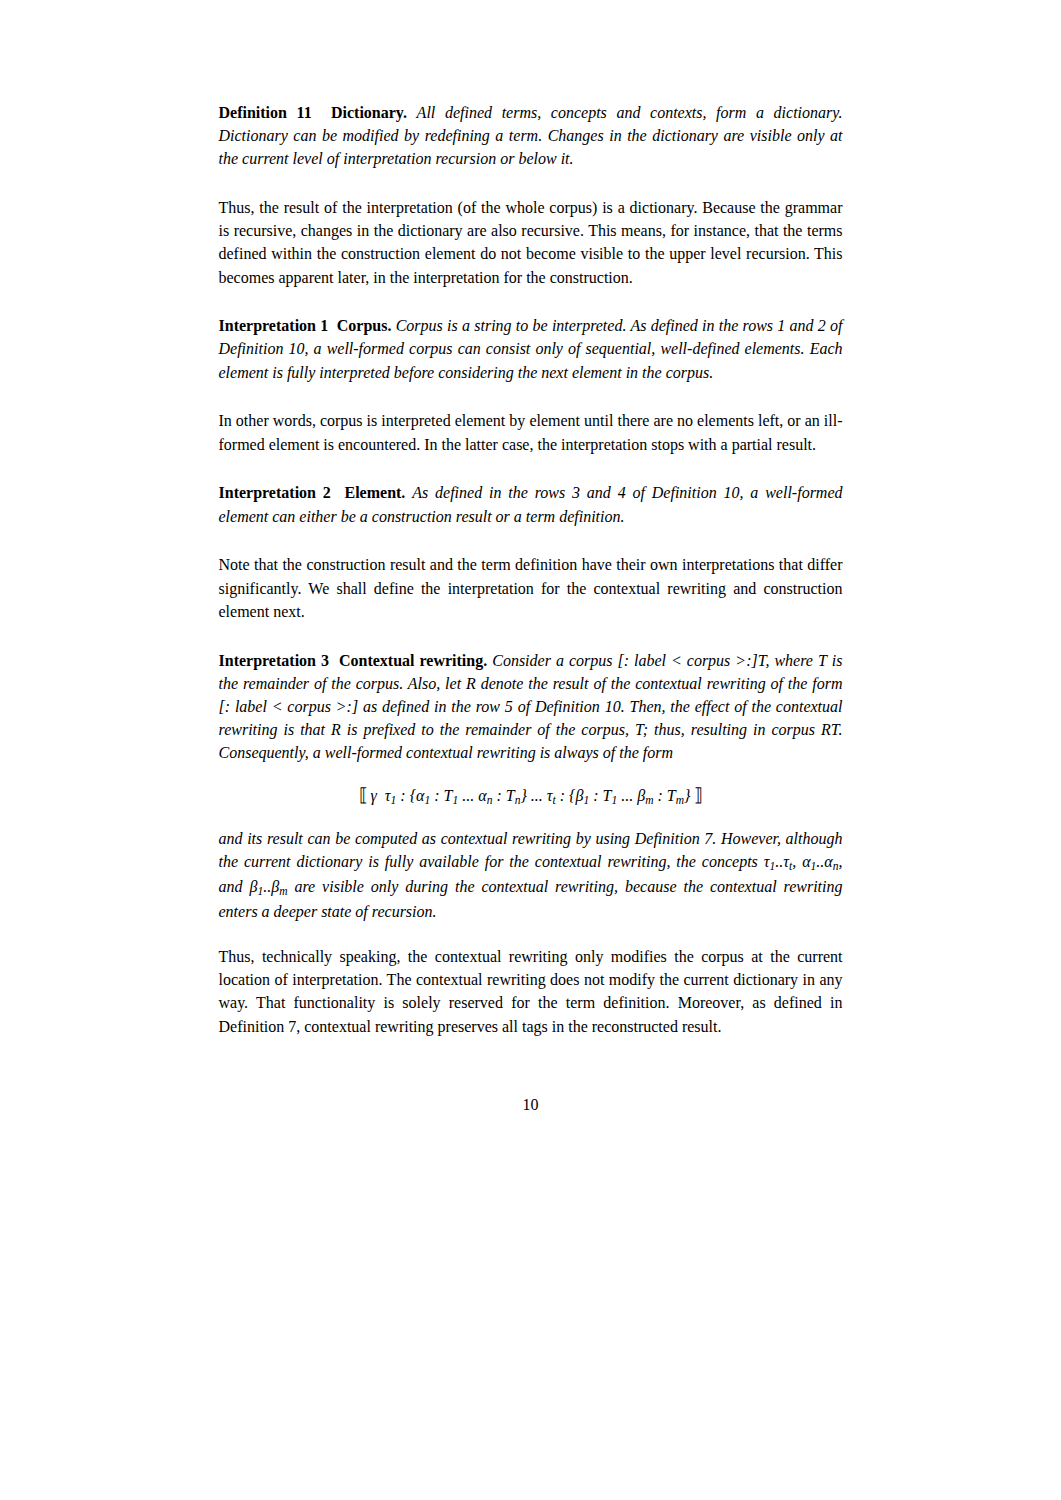Definition 11 Dictionary. All defined terms, concepts and contexts, form a dictionary. Dictionary can be modified by redefining a term. Changes in the dictionary are visible only at the current level of interpretation recursion or below it.
Thus, the result of the interpretation (of the whole corpus) is a dictionary. Because the grammar is recursive, changes in the dictionary are also recursive. This means, for instance, that the terms defined within the construction element do not become visible to the upper level recursion. This becomes apparent later, in the interpretation for the construction.
Interpretation 1 Corpus. Corpus is a string to be interpreted. As defined in the rows 1 and 2 of Definition 10, a well-formed corpus can consist only of sequential, well-defined elements. Each element is fully interpreted before considering the next element in the corpus.
In other words, corpus is interpreted element by element until there are no elements left, or an ill-formed element is encountered. In the latter case, the interpretation stops with a partial result.
Interpretation 2 Element. As defined in the rows 3 and 4 of Definition 10, a well-formed element can either be a construction result or a term definition.
Note that the construction result and the term definition have their own interpretations that differ significantly. We shall define the interpretation for the contextual rewriting and construction element next.
Interpretation 3 Contextual rewriting. Consider a corpus [: label < corpus >:]T, where T is the remainder of the corpus. Also, let R denote the result of the contextual rewriting of the form [: label < corpus >:] as defined in the row 5 of Definition 10. Then, the effect of the contextual rewriting is that R is prefixed to the remainder of the corpus, T; thus, resulting in corpus RT. Consequently, a well-formed contextual rewriting is always of the form
⟦ γ τ1 : {α1 : T1 ... αn : Tn} ... τt : {β1 : T1 ... βm : Tm} ⟧
and its result can be computed as contextual rewriting by using Definition 7. However, although the current dictionary is fully available for the contextual rewriting, the concepts τ1..τt, α1..αn, and β1..βm are visible only during the contextual rewriting, because the contextual rewriting enters a deeper state of recursion.
Thus, technically speaking, the contextual rewriting only modifies the corpus at the current location of interpretation. The contextual rewriting does not modify the current dictionary in any way. That functionality is solely reserved for the term definition. Moreover, as defined in Definition 7, contextual rewriting preserves all tags in the reconstructed result.
10